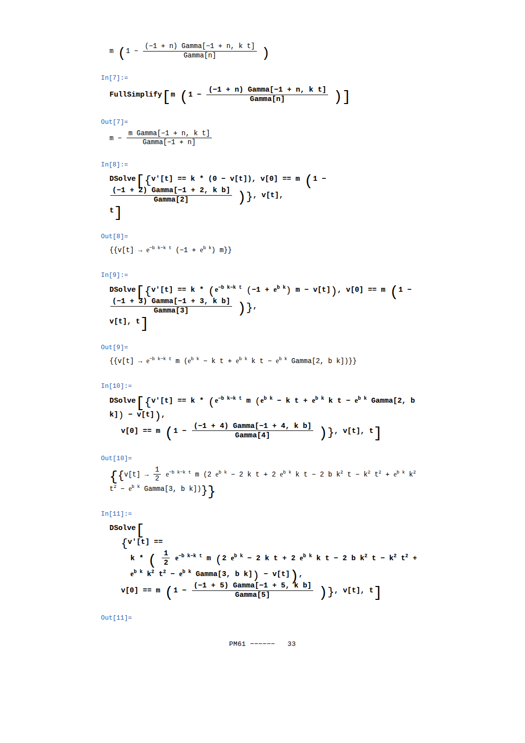m (1 − (−1 + n) Gamma[−1 + n, k t] Gamma[n] )
In[7]:=
FullSimplify[m (1 − (−1 + n) Gamma[−1 + n, k t] Gamma[n] )]
Out[7]=
m − m Gamma[−1 + n, k t] Gamma[−1 + n]
In[8]:=
DSolve[{v′[t] == k * (0 − v[t]), v[0] == m (1 − (−1 + 2) Gamma[−1 + 2, k b] Gamma[2] )}, v[t],
t]
Out[8]=
{{v[t] → e−b k−k t (−1 + eb k) m}}
In[9]:=
DSolve[{v′[t] == k * (e−b k−k t (−1 + eb k) m − v[t]), v[0] == m (1 − (−1 + 3) Gamma[−1 + 3, k b] Gamma[3] )},
v[t], t]
Out[9]=
{{v[t] → e−b k−k t m (eb k − k t + eb k k t − eb k Gamma[2, b k])}}
In[10]:=
DSolve[{v′[t] == k * (e−b k−k t m (eb k − k t + eb k k t − eb k Gamma[2, b k]) − v[t]),
v[0] == m (1 − (−1 + 4) Gamma[−1 + 4, k b] Gamma[4] )}, v[t], t]
Out[10]=
{{v[t] → 1 2 e−b k−k t m (2 eb k − 2 k t + 2 eb k k t − 2 b k2 t − k2 t2 + eb k k2 t2 − eb k Gamma[3, b k])}}
In[11]:=
DSolve[
{v′[t] ==
k * ( 1 2 e−b k−k t m (2 eb k − 2 k t + 2 eb k k t − 2 b k2 t − k2 t2 + eb k k2 t2 − eb k Gamma[3, b k]) − v[t]),
v[0] == m (1 − (−1 + 5) Gamma[−1 + 5, k b] Gamma[5] )}, v[t], t]
Out[11]=
PM61 −−−−−− 33